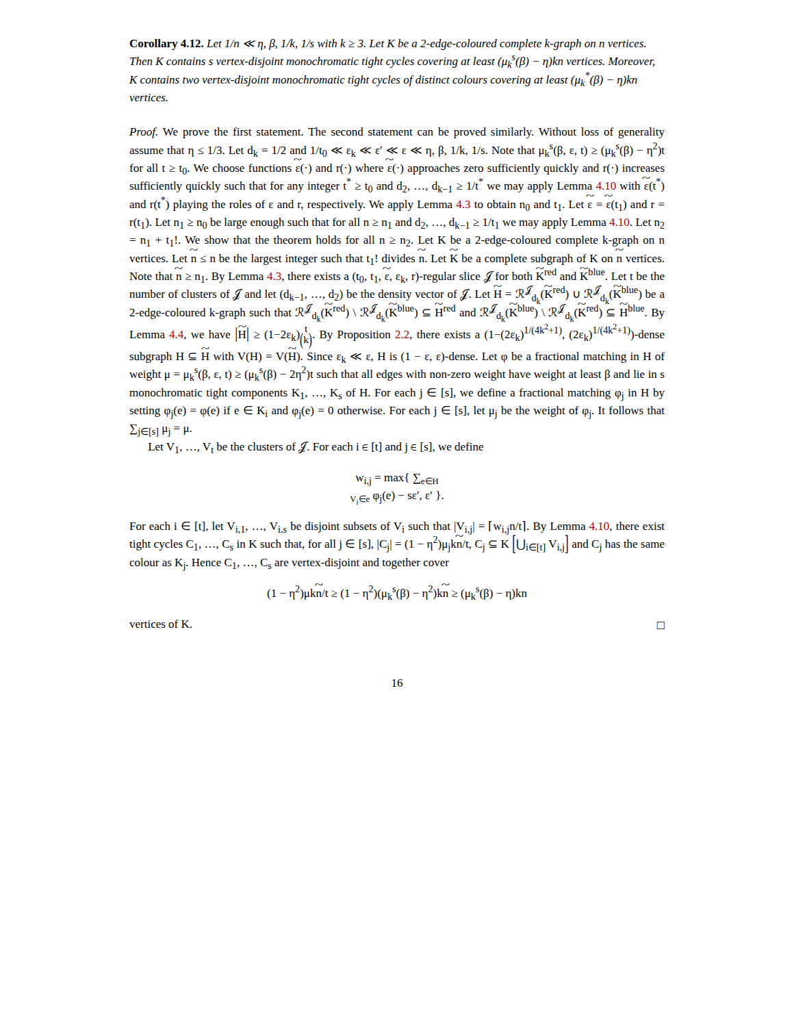Corollary 4.12. Let 1/n ≪ η, β, 1/k, 1/s with k ≥ 3. Let K be a 2-edge-coloured complete k-graph on n vertices. Then K contains s vertex-disjoint monochromatic tight cycles covering at least (μks(β) − η)kn vertices. Moreover, K contains two vertex-disjoint monochromatic tight cycles of distinct colours covering at least (μk*(β) − η)kn vertices.
Proof. We prove the first statement. The second statement can be proved similarly. Without loss of generality assume that η ≤ 1/3. Let dk = 1/2 and 1/t0 ≪ εk ≪ ε′ ≪ ε ≪ η, β, 1/k, 1/s. Note that μks(β, ε, t) ≥ (μks(β) − η2)t for all t ≥ t0. We choose functions ε(·) and r(·) where ε(·) approaches zero sufficiently quickly and r(·) increases sufficiently quickly such that for any integer t* ≥ t0 and d2, …, dk−1 ≥ 1/t* we may apply Lemma 4.10 with ε(t*) and r(t*) playing the roles of ε and r, respectively. We apply Lemma 4.3 to obtain n0 and t1. Let ε = ε(t1) and r = r(t1). Let n1 ≥ n0 be large enough such that for all n ≥ n1 and d2, …, dk−1 ≥ 1/t1 we may apply Lemma 4.10. Let n2 = n1 + t1!. We show that the theorem holds for all n ≥ n2. Let K be a 2-edge-coloured complete k-graph on n vertices. Let n ≤ n be the largest integer such that t1! divides n. Let K be a complete subgraph of K on n vertices. Note that n ≥ n1. By Lemma 4.3, there exists a (t0, t1, ε, εk, r)-regular slice 𝒥 for both Kred and Kblue. Let t be the number of clusters of 𝒥 and let (dk−1, …, d2) be the density vector of 𝒥. Let H = ℛ𝒥dk(Kred) ∪ ℛ𝒥dk(Kblue) be a 2-edge-coloured k-graph such that ℛ𝒥dk(Kred) \ ℛ𝒥dk(Kblue) ⊆ Hred and ℛ𝒥dk(Kblue) \ ℛ𝒥dk(Kred) ⊆ Hblue. By Lemma 4.4, we have |H| ≥ (1−2εk)(t
k). By Proposition 2.2, there exists a (1−(2εk)1/(4k2+1), (2εk)1/(4k2+1))-dense subgraph H ⊆ H with V(H) = V(H). Since εk ≪ ε, H is (1 − ε, ε)-dense. Let φ be a fractional matching in H of weight μ = μks(β, ε, t) ≥ (μks(β) − 2η2)t such that all edges with non-zero weight have weight at least β and lie in s monochromatic tight components K1, …, Ks of H. For each j ∈ [s], we define a fractional matching φj in H by setting φj(e) = φ(e) if e ∈ Ki and φj(e) = 0 otherwise. For each j ∈ [s], let μj be the weight of φj. It follows that ∑j∈[s] μj = μ.
Let V1, …, Vt be the clusters of 𝒥. For each i ∈ [t] and j ∈ [s], we define
wi,j = max{ ∑e∈H
Vi∈e φj(e) − sε′, ε′ }.
For each i ∈ [t], let Vi,1, …, Vi,s be disjoint subsets of Vi such that |Vi,j| = ⌈wi,jn/t⌉. By Lemma 4.10, there exist tight cycles C1, …, Cs in K such that, for all j ∈ [s], |Cj| = (1 − η2)μjkn/t, Cj ⊆ K [⋃i∈[t] Vi,j] and Cj has the same colour as Kj. Hence C1, …, Cs are vertex-disjoint and together cover
(1 − η2)μkn/t ≥ (1 − η2)(μks(β) − η2)kn ≥ (μks(β) − η)kn
vertices of K. □
16